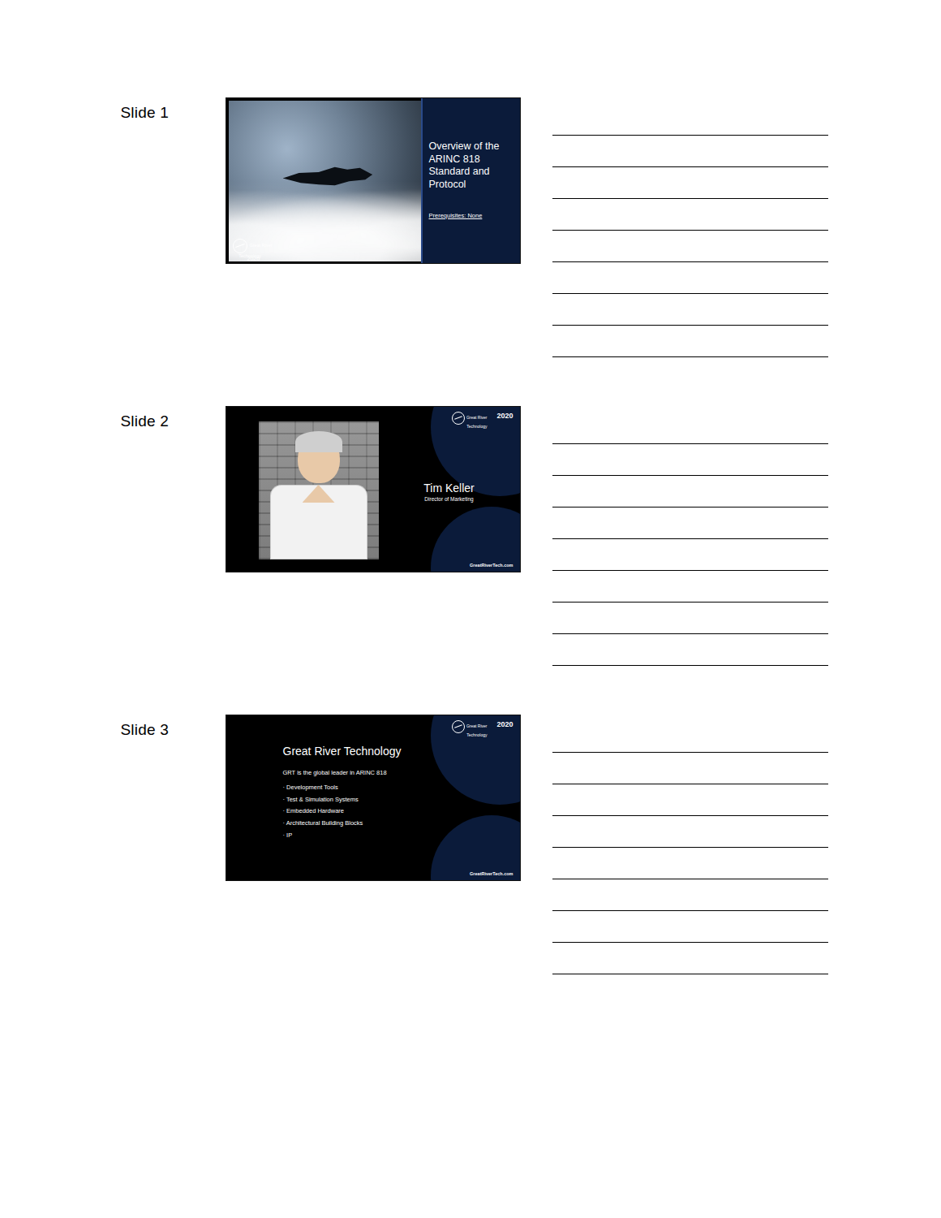Slide 1
Overview of the
ARINC 818
Standard and
Protocol
Prerequisites: None
Great River
Technology
2020
Slide 2
Great River
Technology
2020
Tim Keller
Director of Marketing
GreatRiverTech.com
Slide 3
Great River
Technology
2020
Great River Technology
GRT is the global leader in ARINC 818
Development Tools
Test & Simulation Systems
Embedded Hardware
Architectural Building Blocks
IP
GreatRiverTech.com